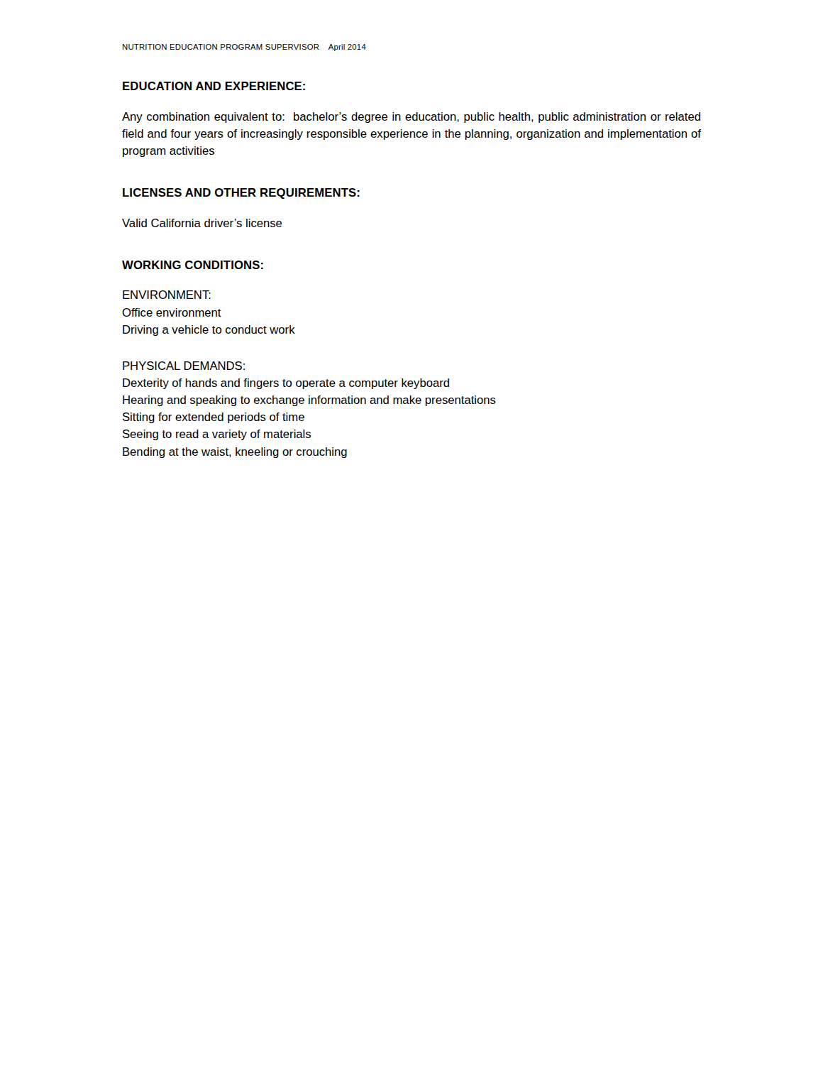Nutrition Education Program Supervisor April 2014
EDUCATION AND EXPERIENCE:
Any combination equivalent to: bachelor’s degree in education, public health, public administration or related field and four years of increasingly responsible experience in the planning, organization and implementation of program activities
LICENSES AND OTHER REQUIREMENTS:
Valid California driver’s license
WORKING CONDITIONS:
ENVIRONMENT:
Office environment
Driving a vehicle to conduct work
PHYSICAL DEMANDS:
Dexterity of hands and fingers to operate a computer keyboard
Hearing and speaking to exchange information and make presentations
Sitting for extended periods of time
Seeing to read a variety of materials
Bending at the waist, kneeling or crouching